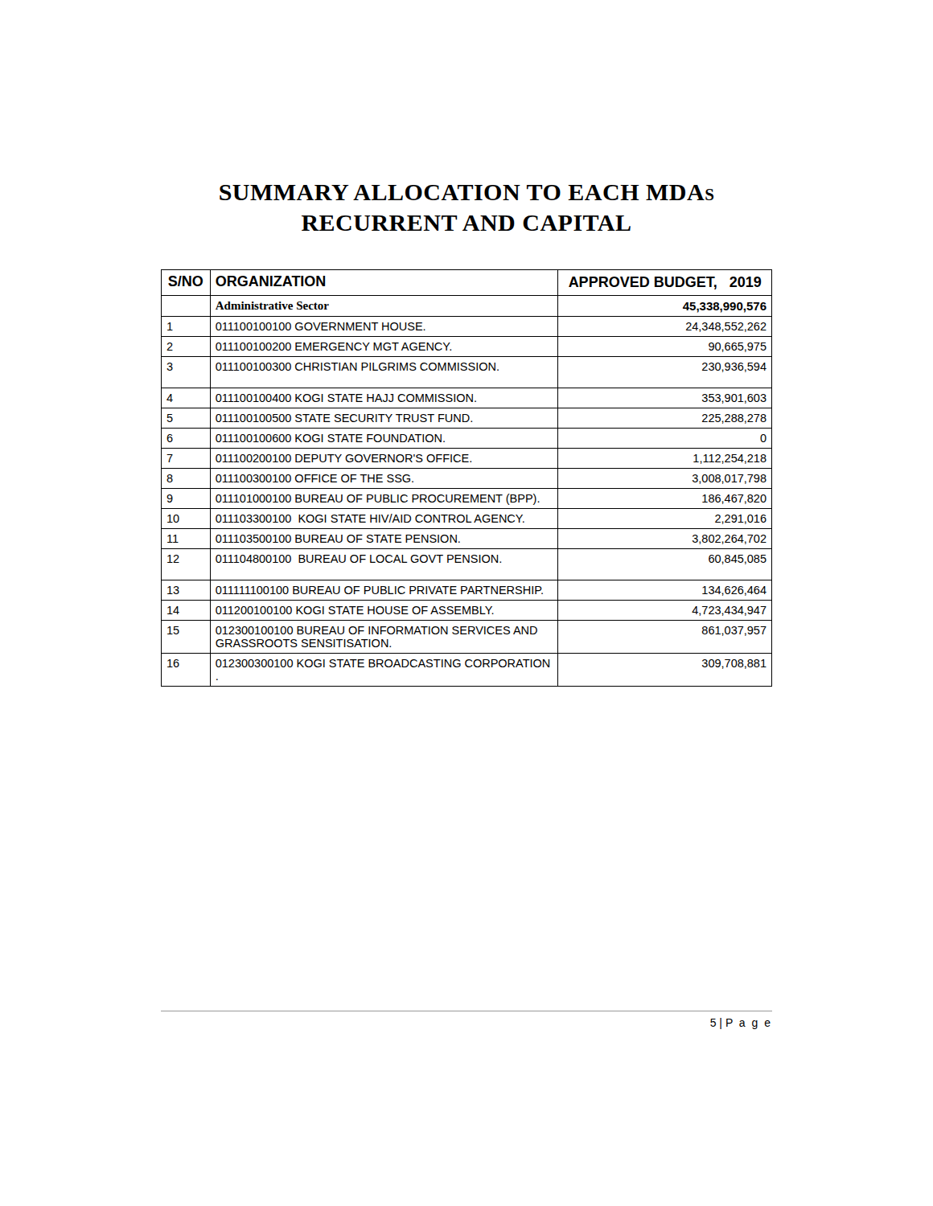SUMMARY ALLOCATION TO EACH MDAs
RECURRENT AND CAPITAL
| S/NO | ORGANIZATION | APPROVED BUDGET, 2019 |
| --- | --- | --- |
| | Administrative Sector | 45,338,990,576 |
| 1 | 011100100100 GOVERNMENT HOUSE. | 24,348,552,262 |
| 2 | 011100100200 EMERGENCY MGT AGENCY. | 90,665,975 |
| 3 | 011100100300 CHRISTIAN PILGRIMS COMMISSION. | 230,936,594 |
| 4 | 011100100400 KOGI STATE HAJJ COMMISSION. | 353,901,603 |
| 5 | 011100100500 STATE SECURITY TRUST FUND. | 225,288,278 |
| 6 | 011100100600 KOGI STATE FOUNDATION. | 0 |
| 7 | 011100200100 DEPUTY GOVERNOR'S OFFICE. | 1,112,254,218 |
| 8 | 011100300100 OFFICE OF THE SSG. | 3,008,017,798 |
| 9 | 011101000100 BUREAU OF PUBLIC PROCUREMENT (BPP). | 186,467,820 |
| 10 | 011103300100 KOGI STATE HIV/AID CONTROL AGENCY. | 2,291,016 |
| 11 | 011103500100 BUREAU OF STATE PENSION. | 3,802,264,702 |
| 12 | 011104800100 BUREAU OF LOCAL GOVT PENSION. | 60,845,085 |
| 13 | 011111100100 BUREAU OF PUBLIC PRIVATE PARTNERSHIP. | 134,626,464 |
| 14 | 011200100100 KOGI STATE HOUSE OF ASSEMBLY. | 4,723,434,947 |
| 15 | 012300100100 BUREAU OF INFORMATION SERVICES AND GRASSROOTS SENSITISATION. | 861,037,957 |
| 16 | 012300300100 KOGI STATE BROADCASTING CORPORATION . | 309,708,881 |
5 | P a g e